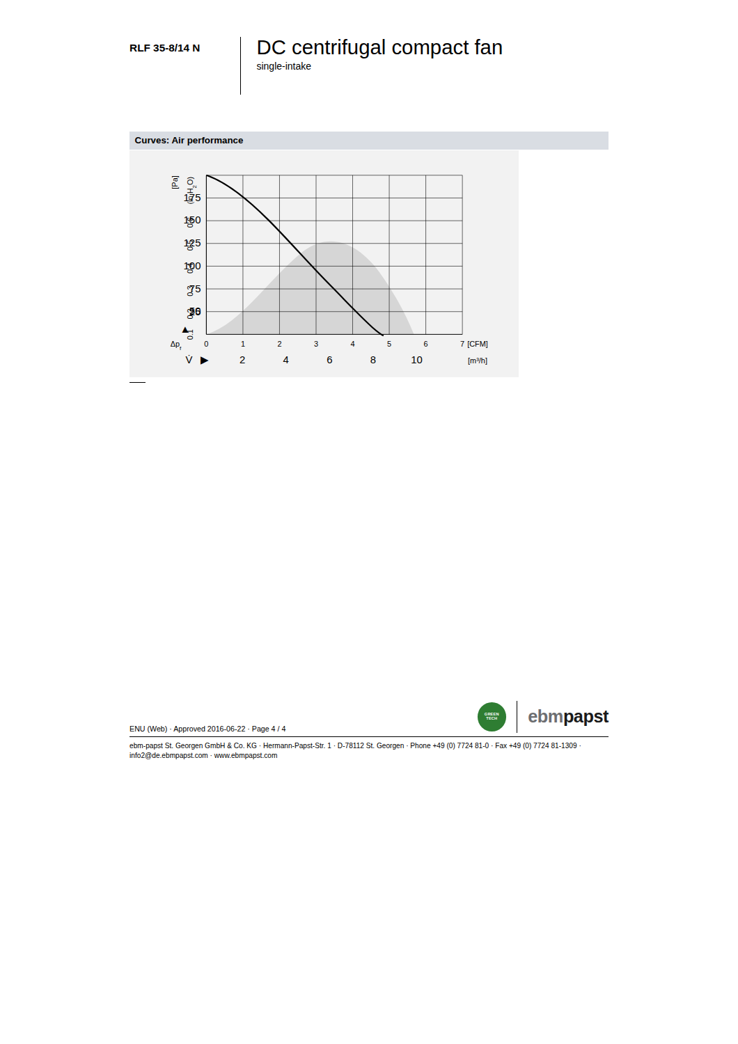RLF 35-8/14 N
DC centrifugal compact fan
single-intake
Curves: Air performance
175 150 125 100 75 50 25 [Pa] (in H2O) 0.6 0.5 0.4 0.3 0.2 0.1 ▲ Δpf 0 1 2 3 4 5 6 7 [CFM] V̇ ▶ 2 4 6 8 10 [m³/h]
ENU (Web) · Approved 2016-06-22 · Page 4 / 4
GREEN
TECH
ebm papst
ebm-papst St. Georgen GmbH & Co. KG · Hermann-Papst-Str. 1 · D-78112 St. Georgen · Phone +49 (0) 7724 81-0 · Fax +49 (0) 7724 81-1309 · info2@de.ebmpapst.com · www.ebmpapst.com